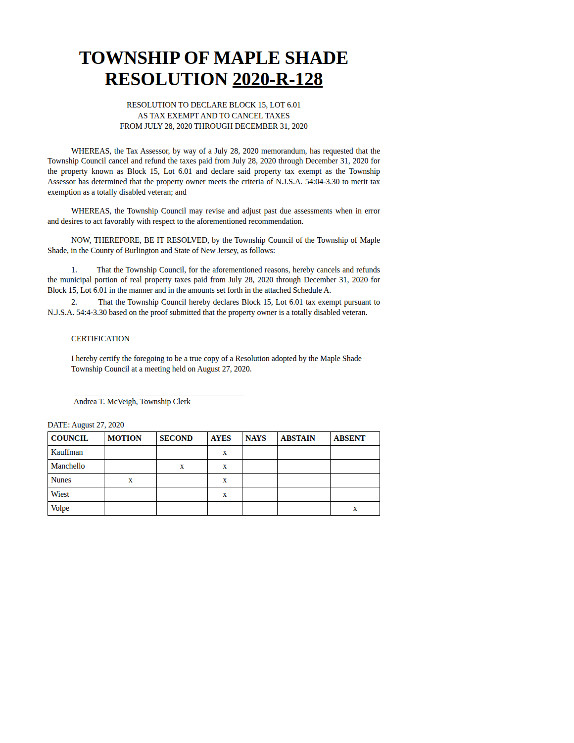TOWNSHIP OF MAPLE SHADE RESOLUTION 2020-R-128
RESOLUTION TO DECLARE BLOCK 15, LOT 6.01
AS TAX EXEMPT AND TO CANCEL TAXES
FROM JULY 28, 2020 THROUGH DECEMBER 31, 2020
WHEREAS, the Tax Assessor, by way of a July 28, 2020 memorandum, has requested that the Township Council cancel and refund the taxes paid from July 28, 2020 through December 31, 2020 for the property known as Block 15, Lot 6.01 and declare said property tax exempt as the Township Assessor has determined that the property owner meets the criteria of N.J.S.A. 54:04-3.30 to merit tax exemption as a totally disabled veteran; and
WHEREAS, the Township Council may revise and adjust past due assessments when in error and desires to act favorably with respect to the aforementioned recommendation.
NOW, THEREFORE, BE IT RESOLVED, by the Township Council of the Township of Maple Shade, in the County of Burlington and State of New Jersey, as follows:
1. That the Township Council, for the aforementioned reasons, hereby cancels and refunds the municipal portion of real property taxes paid from July 28, 2020 through December 31, 2020 for Block 15, Lot 6.01 in the manner and in the amounts set forth in the attached Schedule A.
2. That the Township Council hereby declares Block 15, Lot 6.01 tax exempt pursuant to N.J.S.A. 54:4-3.30 based on the proof submitted that the property owner is a totally disabled veteran.
CERTIFICATION
I hereby certify the foregoing to be a true copy of a Resolution adopted by the Maple Shade Township Council at a meeting held on August 27, 2020.
Andrea T. McVeigh, Township Clerk
DATE: August 27, 2020
| COUNCIL | MOTION | SECOND | AYES | NAYS | ABSTAIN | ABSENT |
| --- | --- | --- | --- | --- | --- | --- |
| Kauffman | | | x | | | |
| Manchello | | x | x | | | |
| Nunes | x | | x | | | |
| Wiest | | | x | | | |
| Volpe | | | | | | x |